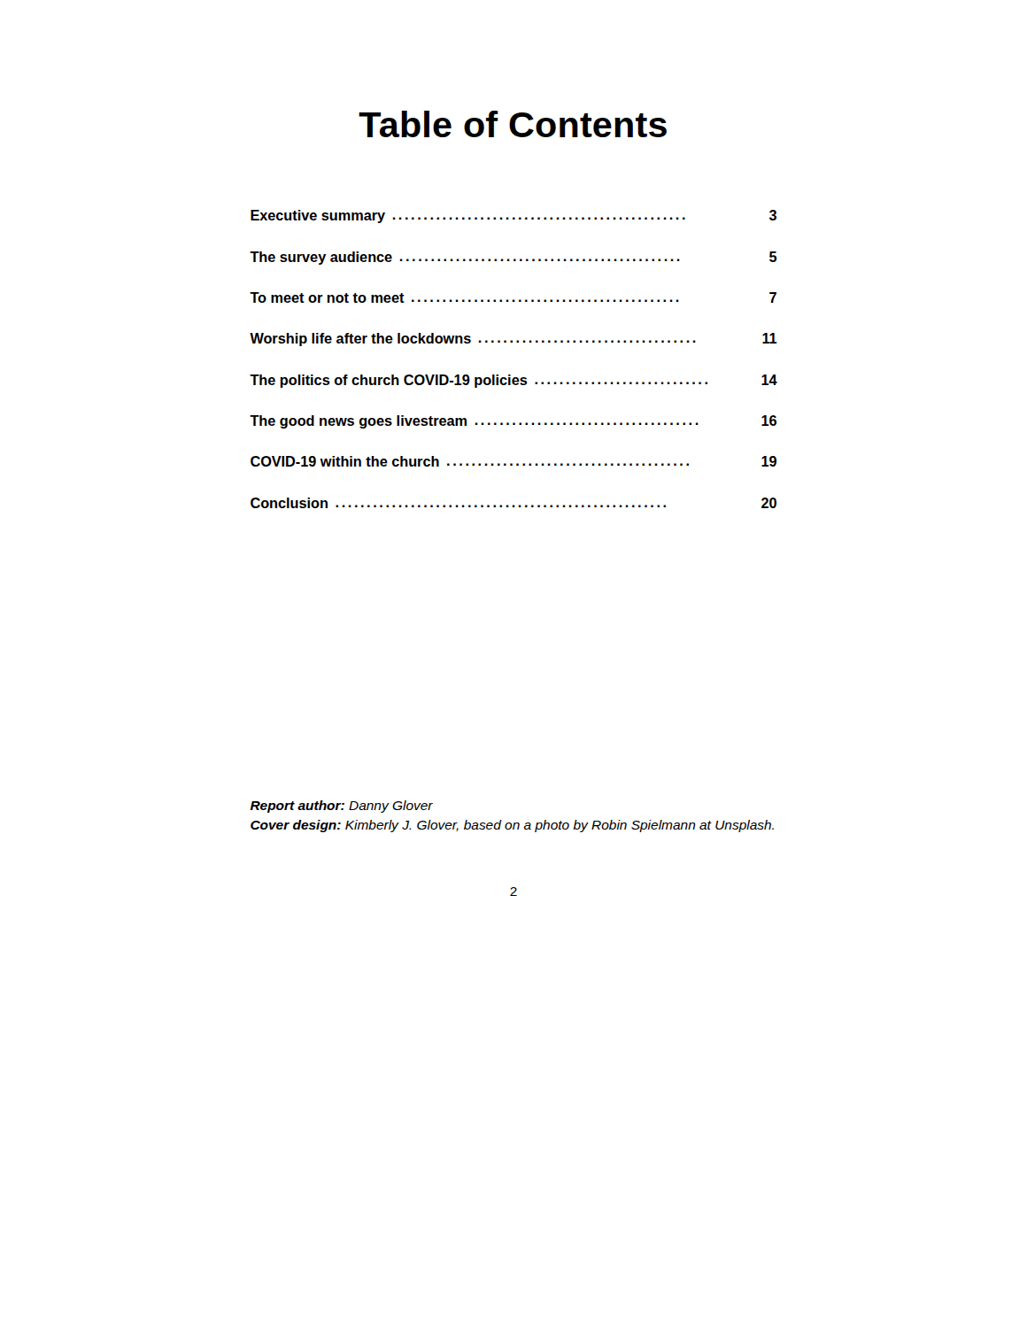Table of Contents
Executive summary ............................................... 3
The survey audience ............................................. 5
To meet or not to meet ........................................... 7
Worship life after the lockdowns ................................... 11
The politics of church COVID-19 policies ............................ 14
The good news goes livestream .................................... 16
COVID-19 within the church ....................................... 19
Conclusion ..................................................... 20
Report author: Danny Glover
Cover design: Kimberly J. Glover, based on a photo by Robin Spielmann at Unsplash.
2